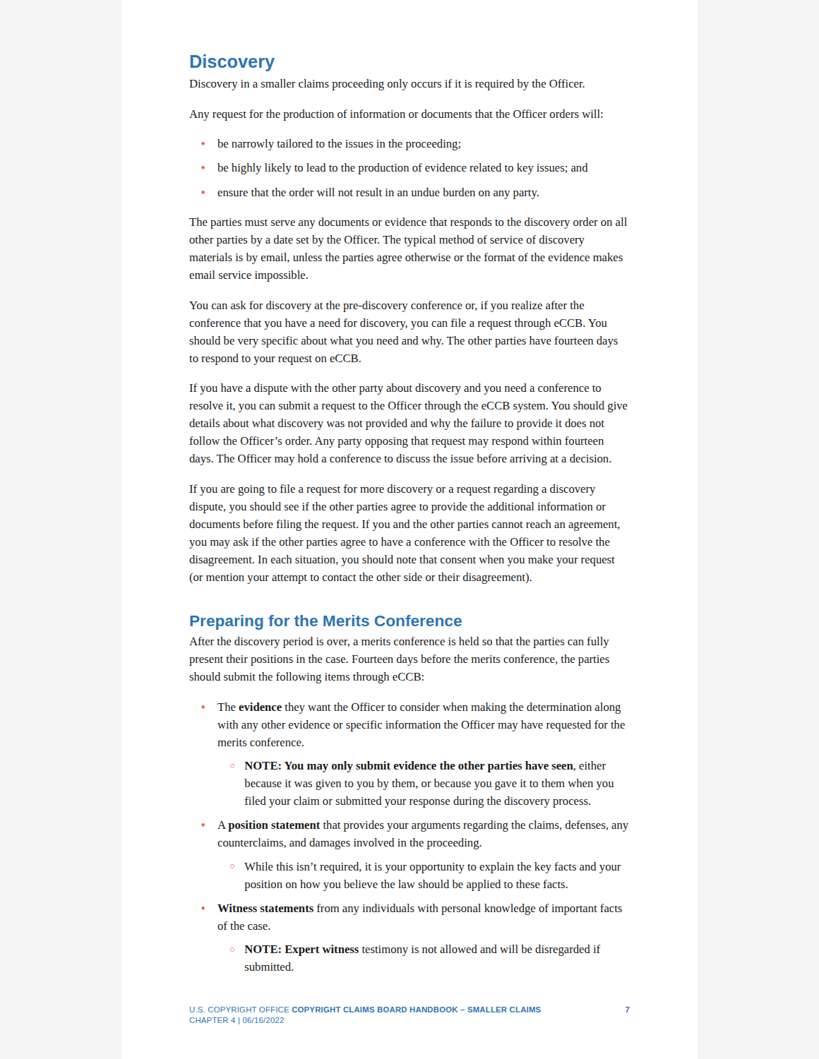Discovery
Discovery in a smaller claims proceeding only occurs if it is required by the Officer.
Any request for the production of information or documents that the Officer orders will:
be narrowly tailored to the issues in the proceeding;
be highly likely to lead to the production of evidence related to key issues; and
ensure that the order will not result in an undue burden on any party.
The parties must serve any documents or evidence that responds to the discovery order on all other parties by a date set by the Officer. The typical method of service of discovery materials is by email, unless the parties agree otherwise or the format of the evidence makes email service impossible.
You can ask for discovery at the pre-discovery conference or, if you realize after the conference that you have a need for discovery, you can file a request through eCCB. You should be very specific about what you need and why. The other parties have fourteen days to respond to your request on eCCB.
If you have a dispute with the other party about discovery and you need a conference to resolve it, you can submit a request to the Officer through the eCCB system. You should give details about what discovery was not provided and why the failure to provide it does not follow the Officer’s order. Any party opposing that request may respond within fourteen days. The Officer may hold a conference to discuss the issue before arriving at a decision.
If you are going to file a request for more discovery or a request regarding a discovery dispute, you should see if the other parties agree to provide the additional information or documents before filing the request. If you and the other parties cannot reach an agreement, you may ask if the other parties agree to have a conference with the Officer to resolve the disagreement. In each situation, you should note that consent when you make your request (or mention your attempt to contact the other side or their disagreement).
Preparing for the Merits Conference
After the discovery period is over, a merits conference is held so that the parties can fully present their positions in the case. Fourteen days before the merits conference, the parties should submit the following items through eCCB:
The evidence they want the Officer to consider when making the determination along with any other evidence or specific information the Officer may have requested for the merits conference.
NOTE: You may only submit evidence the other parties have seen, either because it was given to you by them, or because you gave it to them when you filed your claim or submitted your response during the discovery process.
A position statement that provides your arguments regarding the claims, defenses, any counterclaims, and damages involved in the proceeding.
While this isn’t required, it is your opportunity to explain the key facts and your position on how you believe the law should be applied to these facts.
Witness statements from any individuals with personal knowledge of important facts of the case.
NOTE: Expert witness testimony is not allowed and will be disregarded if submitted.
U.S. COPYRIGHT OFFICE COPYRIGHT CLAIMS BOARD HANDBOOK – SMALLER CLAIMS
CHAPTER 4 | 06/16/2022
7